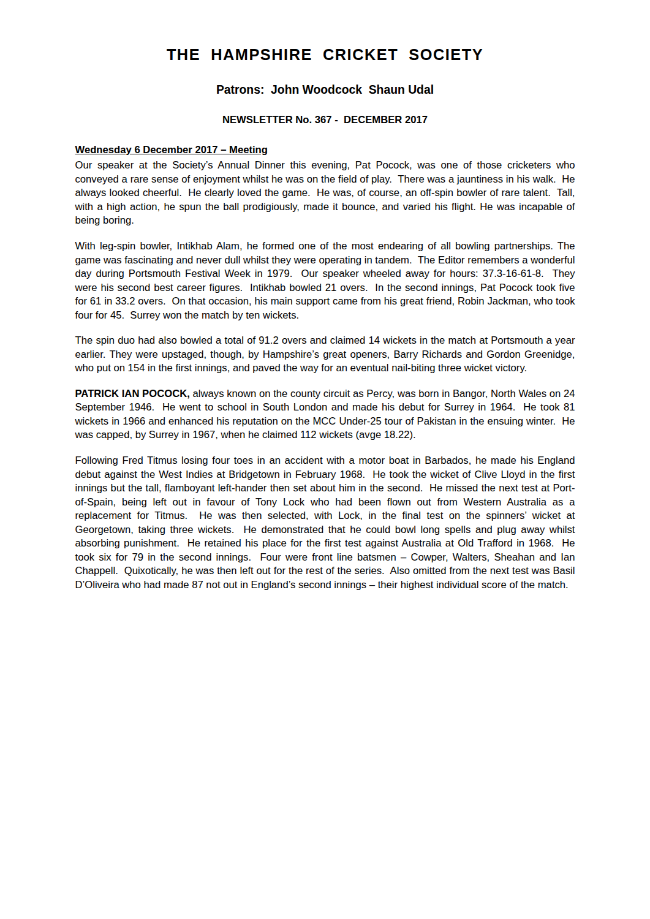THE HAMPSHIRE CRICKET SOCIETY
Patrons: John Woodcock Shaun Udal
NEWSLETTER No. 367 - DECEMBER 2017
Wednesday 6 December 2017 – Meeting
Our speaker at the Society’s Annual Dinner this evening, Pat Pocock, was one of those cricketers who conveyed a rare sense of enjoyment whilst he was on the field of play. There was a jauntiness in his walk. He always looked cheerful. He clearly loved the game. He was, of course, an off-spin bowler of rare talent. Tall, with a high action, he spun the ball prodigiously, made it bounce, and varied his flight. He was incapable of being boring.
With leg-spin bowler, Intikhab Alam, he formed one of the most endearing of all bowling partnerships. The game was fascinating and never dull whilst they were operating in tandem. The Editor remembers a wonderful day during Portsmouth Festival Week in 1979. Our speaker wheeled away for hours: 37.3-16-61-8. They were his second best career figures. Intikhab bowled 21 overs. In the second innings, Pat Pocock took five for 61 in 33.2 overs. On that occasion, his main support came from his great friend, Robin Jackman, who took four for 45. Surrey won the match by ten wickets.
The spin duo had also bowled a total of 91.2 overs and claimed 14 wickets in the match at Portsmouth a year earlier. They were upstaged, though, by Hampshire’s great openers, Barry Richards and Gordon Greenidge, who put on 154 in the first innings, and paved the way for an eventual nail-biting three wicket victory.
PATRICK IAN POCOCK, always known on the county circuit as Percy, was born in Bangor, North Wales on 24 September 1946. He went to school in South London and made his debut for Surrey in 1964. He took 81 wickets in 1966 and enhanced his reputation on the MCC Under-25 tour of Pakistan in the ensuing winter. He was capped, by Surrey in 1967, when he claimed 112 wickets (avge 18.22).
Following Fred Titmus losing four toes in an accident with a motor boat in Barbados, he made his England debut against the West Indies at Bridgetown in February 1968. He took the wicket of Clive Lloyd in the first innings but the tall, flamboyant left-hander then set about him in the second. He missed the next test at Port-of-Spain, being left out in favour of Tony Lock who had been flown out from Western Australia as a replacement for Titmus. He was then selected, with Lock, in the final test on the spinners’ wicket at Georgetown, taking three wickets. He demonstrated that he could bowl long spells and plug away whilst absorbing punishment. He retained his place for the first test against Australia at Old Trafford in 1968. He took six for 79 in the second innings. Four were front line batsmen – Cowper, Walters, Sheahan and Ian Chappell. Quixotically, he was then left out for the rest of the series. Also omitted from the next test was Basil D’Oliveira who had made 87 not out in England’s second innings – their highest individual score of the match.